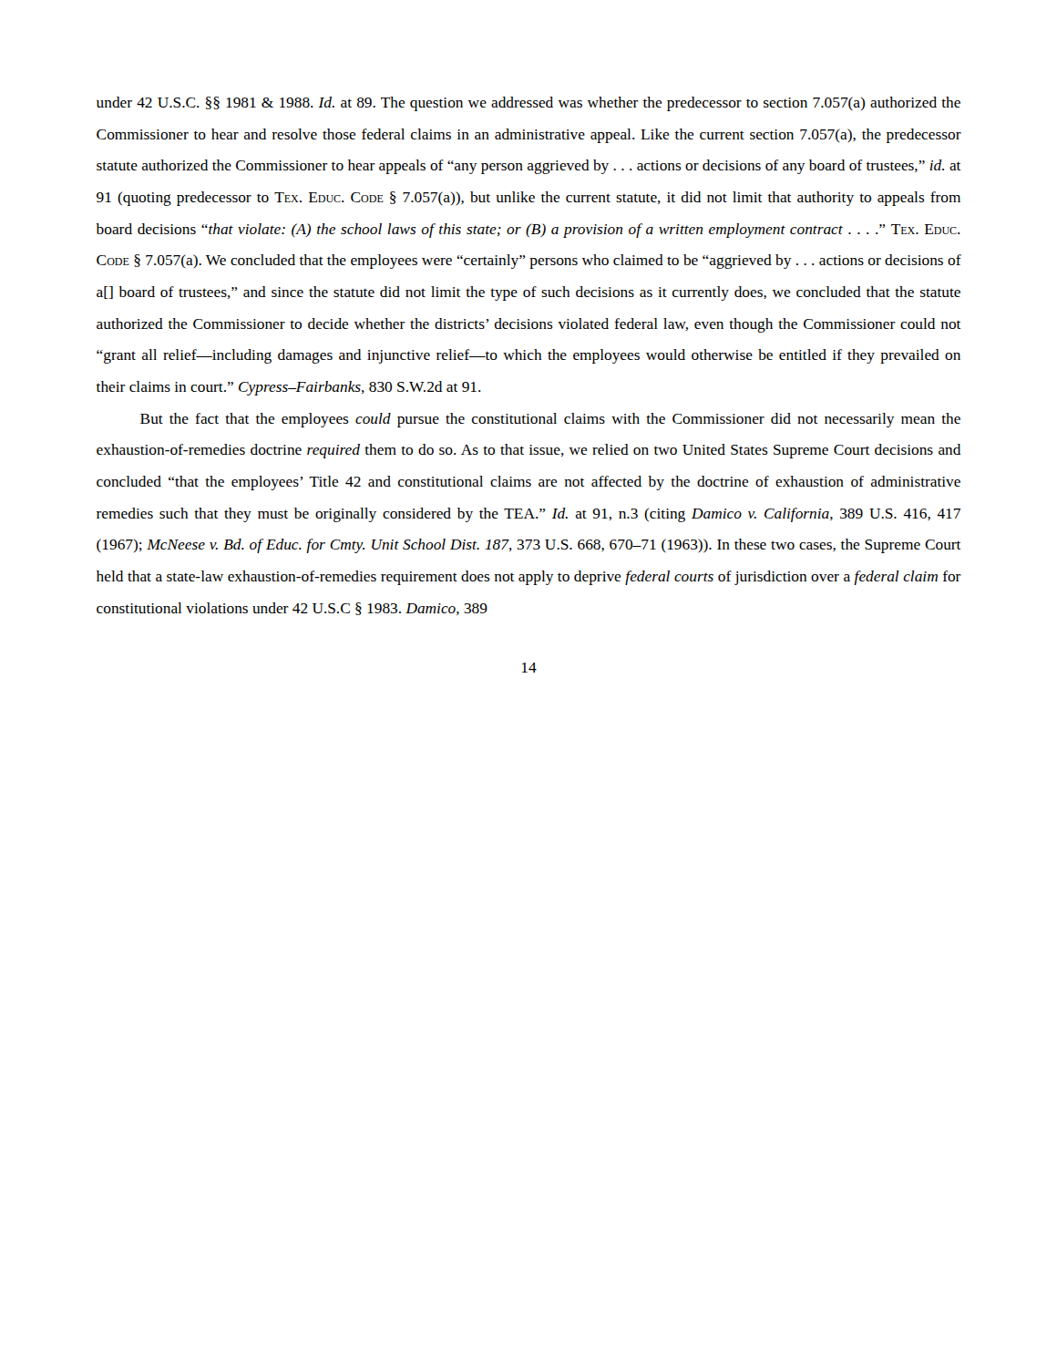under 42 U.S.C. §§ 1981 & 1988. Id. at 89. The question we addressed was whether the predecessor to section 7.057(a) authorized the Commissioner to hear and resolve those federal claims in an administrative appeal. Like the current section 7.057(a), the predecessor statute authorized the Commissioner to hear appeals of “any person aggrieved by . . . actions or decisions of any board of trustees,” id. at 91 (quoting predecessor to Tex. Educ. Code § 7.057(a)), but unlike the current statute, it did not limit that authority to appeals from board decisions “that violate: (A) the school laws of this state; or (B) a provision of a written employment contract . . . .” Tex. Educ. Code § 7.057(a). We concluded that the employees were “certainly” persons who claimed to be “aggrieved by . . . actions or decisions of a[] board of trustees,” and since the statute did not limit the type of such decisions as it currently does, we concluded that the statute authorized the Commissioner to decide whether the districts’ decisions violated federal law, even though the Commissioner could not “grant all relief—including damages and injunctive relief—to which the employees would otherwise be entitled if they prevailed on their claims in court.” Cypress–Fairbanks, 830 S.W.2d at 91.
But the fact that the employees could pursue the constitutional claims with the Commissioner did not necessarily mean the exhaustion-of-remedies doctrine required them to do so. As to that issue, we relied on two United States Supreme Court decisions and concluded “that the employees’ Title 42 and constitutional claims are not affected by the doctrine of exhaustion of administrative remedies such that they must be originally considered by the TEA.” Id. at 91, n.3 (citing Damico v. California, 389 U.S. 416, 417 (1967); McNeese v. Bd. of Educ. for Cmty. Unit School Dist. 187, 373 U.S. 668, 670–71 (1963)). In these two cases, the Supreme Court held that a state-law exhaustion-of-remedies requirement does not apply to deprive federal courts of jurisdiction over a federal claim for constitutional violations under 42 U.S.C § 1983. Damico, 389
14